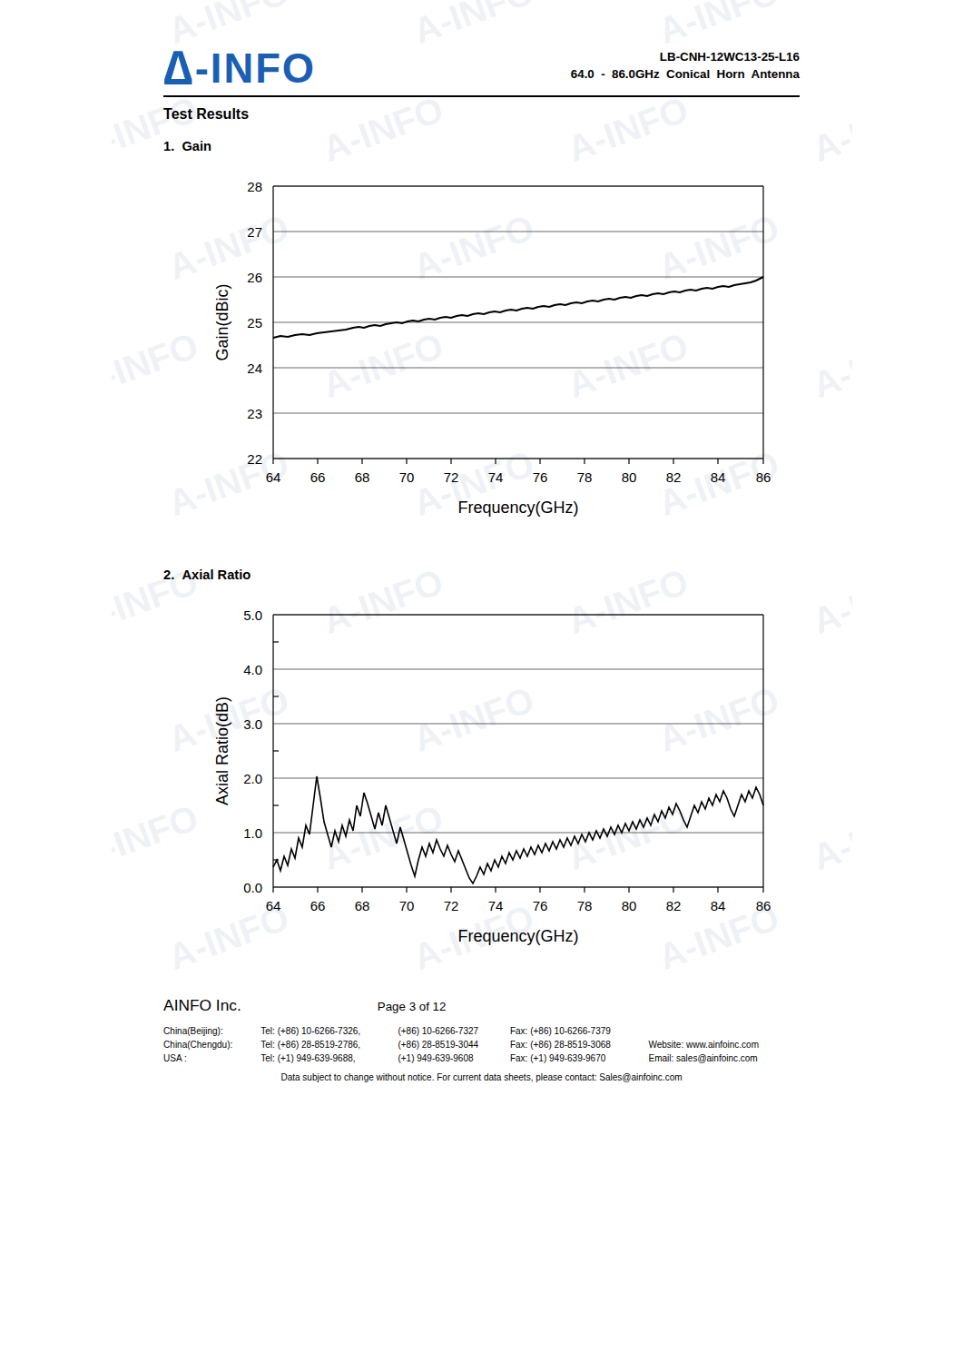A-INFO
A-INFO
A-INFO
A-IN
A-INFO
A-INFO
A-INFO
A-INFO
A-INFO
A-INFO
A-INFO
A-IN
A-INFO
A-INFO
A-INFO
A-INFO
A-INFO
A-INFO
A-INFO
A-IN
A-INFO
A-INFO
A-INFO
A-INFO
A-INFO
A-INFO
A-INFO
A-IN
A-INFO
A-INFO
A-INFO
A-INFO
A-INFO
A-INFO
A-INFO
A-IN
∆-INFO
LB-CNH-12WC13-25-L16
64.0 - 86.0GHz Conical Horn Antenna
Test Results
1. Gain
22 23 24 25 26 27 28 64 66 68 70 72 74 76 78 80 82 84 86 Frequency(GHz) Gain(dBic)
2. Axial Ratio
0.0 1.0 2.0 3.0 4.0 5.0 64 66 68 70 72 74 76 78 80 82 84 86 Frequency(GHz) Axial Ratio(dB)
AINFO Inc. Page 3 of 12
| China(Beijing): | Tel: (+86) 10-6266-7326, | (+86) 10-6266-7327 | Fax: (+86) 10-6266-7379 | |
| China(Chengdu): | Tel: (+86) 28-8519-2786, | (+86) 28-8519-3044 | Fax: (+86) 28-8519-3068 | Website: www.ainfoinc.com |
| USA : | Tel: (+1) 949-639-9688, | (+1) 949-639-9608 | Fax: (+1) 949-639-9670 | Email: sales@ainfoinc.com |
Data subject to change without notice. For current data sheets, please contact: Sales@ainfoinc.com